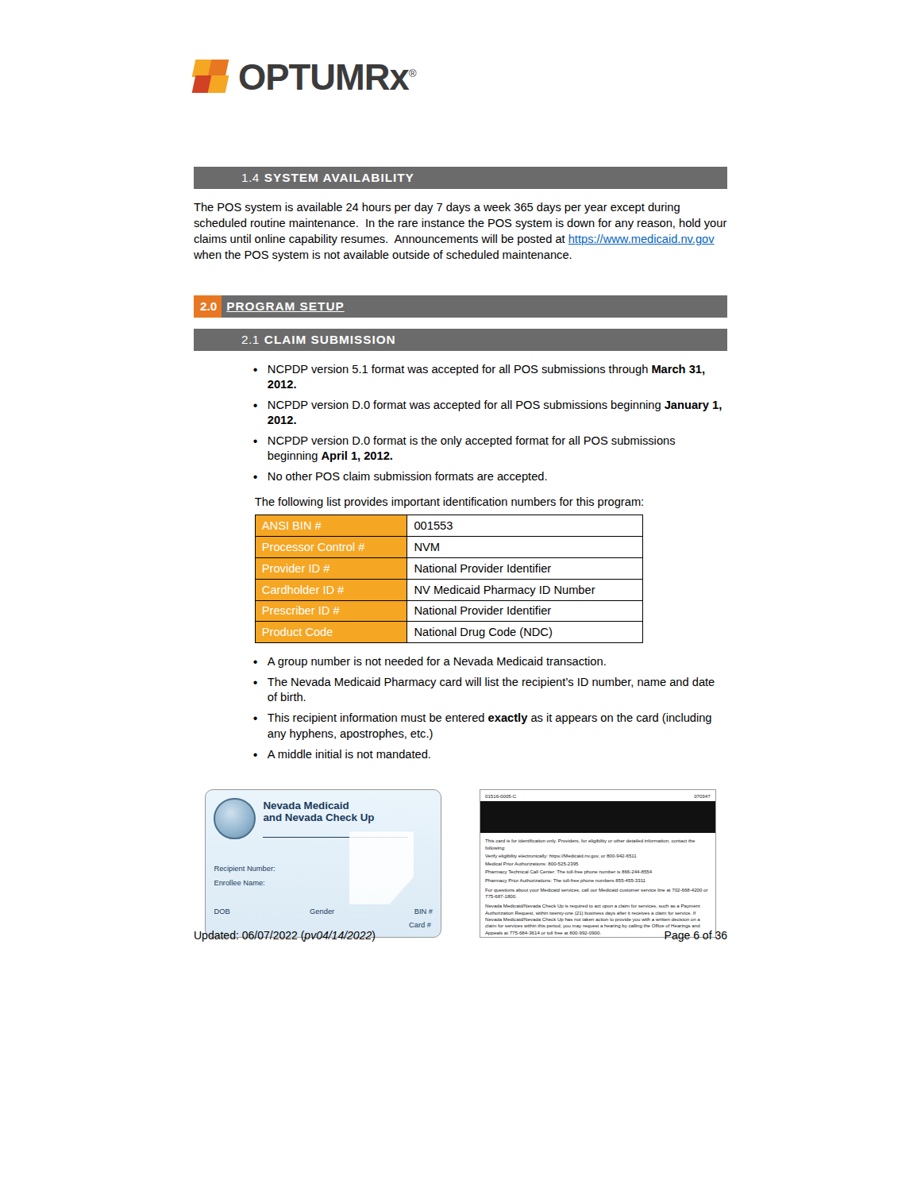OPTUMRx®
1.4 SYSTEM AVAILABILITY
The POS system is available 24 hours per day 7 days a week 365 days per year except during scheduled routine maintenance. In the rare instance the POS system is down for any reason, hold your claims until online capability resumes. Announcements will be posted at https://www.medicaid.nv.gov when the POS system is not available outside of scheduled maintenance.
2.0 PROGRAM SETUP
2.1 CLAIM SUBMISSION
NCPDP version 5.1 format was accepted for all POS submissions through March 31, 2012.
NCPDP version D.0 format was accepted for all POS submissions beginning January 1, 2012.
NCPDP version D.0 format is the only accepted format for all POS submissions beginning April 1, 2012.
No other POS claim submission formats are accepted.
The following list provides important identification numbers for this program:
| ANSI BIN # | 001553 |
| Processor Control # | NVM |
| Provider ID # | National Provider Identifier |
| Cardholder ID # | NV Medicaid Pharmacy ID Number |
| Prescriber ID # | National Provider Identifier |
| Product Code | National Drug Code (NDC) |
A group number is not needed for a Nevada Medicaid transaction.
The Nevada Medicaid Pharmacy card will list the recipient’s ID number, name and date of birth.
This recipient information must be entered exactly as it appears on the card (including any hyphens, apostrophes, etc.)
A middle initial is not mandated.
Nevada Medicaid
and Nevada Check Up
Recipient Number:
Enrollee Name:
DOB Gender BIN #
Card #
01516-0005-C 070347
This card is for identification only. Providers, for eligibility or other detailed information, contact the following:
Verify eligibility electronically: https://Medicaid.nv.gov, or 800-942-6511
Medical Prior Authorizations: 800-525-2395
Pharmacy Technical Call Center: The toll-free phone number is 866-244-8554
Pharmacy Prior Authorizations: The toll-free phone numbers 855-455-3311
For questions about your Medicaid services, call our Medicaid customer service line at 702-668-4200 or 775-687-1800.
Nevada Medicaid/Nevada Check Up is required to act upon a claim for services, such as a Payment Authorization Request, within twenty-one (21) business days after it receives a claim for service. If Nevada Medicaid/Nevada Check Up has not taken action to provide you with a written decision on a claim for services within this period, you may request a hearing by calling the Office of Hearings and Appeals at 775-684-3614 or toll free at 800-992-0900.
Updated: 06/07/2022 (pv04/14/2022)
Page 6 of 36